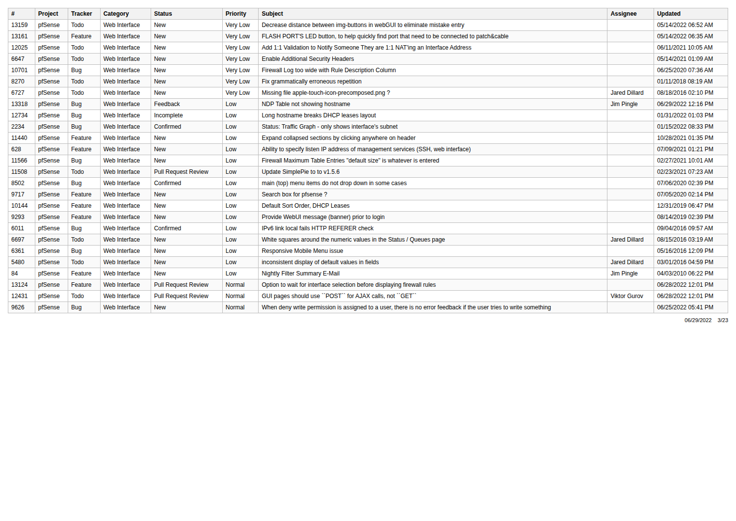Redmine issue list
| # | Project | Tracker | Category | Status | Priority | Subject | Assignee | Updated |
| --- | --- | --- | --- | --- | --- | --- | --- | --- |
| 13159 | pfSense | Todo | Web Interface | New | Very Low | Decrease distance between img-buttons in webGUI to eliminate mistake entry | | 05/14/2022 06:52 AM |
| 13161 | pfSense | Feature | Web Interface | New | Very Low | FLASH PORT'S LED button, to help quickly find port that need to be connected to patch&cable | | 05/14/2022 06:35 AM |
| 12025 | pfSense | Todo | Web Interface | New | Very Low | Add 1:1 Validation to Notify Someone They are 1:1 NAT'ing an Interface Address | | 06/11/2021 10:05 AM |
| 6647 | pfSense | Todo | Web Interface | New | Very Low | Enable Additional Security Headers | | 05/14/2021 01:09 AM |
| 10701 | pfSense | Bug | Web Interface | New | Very Low | Firewall Log too wide with Rule Description Column | | 06/25/2020 07:36 AM |
| 8270 | pfSense | Todo | Web Interface | New | Very Low | Fix grammatically erroneous repetition | | 01/11/2018 08:19 AM |
| 6727 | pfSense | Todo | Web Interface | New | Very Low | Missing file apple-touch-icon-precomposed.png ? | Jared Dillard | 08/18/2016 02:10 PM |
| 13318 | pfSense | Bug | Web Interface | Feedback | Low | NDP Table not showing hostname | Jim Pingle | 06/29/2022 12:16 PM |
| 12734 | pfSense | Bug | Web Interface | Incomplete | Low | Long hostname breaks DHCP leases layout | | 01/31/2022 01:03 PM |
| 2234 | pfSense | Bug | Web Interface | Confirmed | Low | Status: Traffic Graph - only shows interface's subnet | | 01/15/2022 08:33 PM |
| 11440 | pfSense | Feature | Web Interface | New | Low | Expand collapsed sections by clicking anywhere on header | | 10/28/2021 01:35 PM |
| 628 | pfSense | Feature | Web Interface | New | Low | Ability to specify listen IP address of management services (SSH, web interface) | | 07/09/2021 01:21 PM |
| 11566 | pfSense | Bug | Web Interface | New | Low | Firewall Maximum Table Entries "default size" is whatever is entered | | 02/27/2021 10:01 AM |
| 11508 | pfSense | Todo | Web Interface | Pull Request Review | Low | Update SimplePie to to v1.5.6 | | 02/23/2021 07:23 AM |
| 8502 | pfSense | Bug | Web Interface | Confirmed | Low | main (top) menu items do not drop down in some cases | | 07/06/2020 02:39 PM |
| 9717 | pfSense | Feature | Web Interface | New | Low | Search box for pfsense ? | | 07/05/2020 02:14 PM |
| 10144 | pfSense | Feature | Web Interface | New | Low | Default Sort Order, DHCP Leases | | 12/31/2019 06:47 PM |
| 9293 | pfSense | Feature | Web Interface | New | Low | Provide WebUI message (banner) prior to login | | 08/14/2019 02:39 PM |
| 6011 | pfSense | Bug | Web Interface | Confirmed | Low | IPv6 link local fails HTTP REFERER check | | 09/04/2016 09:57 AM |
| 6697 | pfSense | Todo | Web Interface | New | Low | White squares around the numeric values in the Status / Queues page | Jared Dillard | 08/15/2016 03:19 AM |
| 6361 | pfSense | Bug | Web Interface | New | Low | Responsive Mobile Menu issue | | 05/16/2016 12:09 PM |
| 5480 | pfSense | Todo | Web Interface | New | Low | inconsistent display of default values in fields | Jared Dillard | 03/01/2016 04:59 PM |
| 84 | pfSense | Feature | Web Interface | New | Low | Nightly Filter Summary E-Mail | Jim Pingle | 04/03/2010 06:22 PM |
| 13124 | pfSense | Feature | Web Interface | Pull Request Review | Normal | Option to wait for interface selection before displaying firewall rules | | 06/28/2022 12:01 PM |
| 12431 | pfSense | Todo | Web Interface | Pull Request Review | Normal | GUI pages should use ``POST`` for AJAX calls, not ``GET`` | Viktor Gurov | 06/28/2022 12:01 PM |
| 9626 | pfSense | Bug | Web Interface | New | Normal | When deny write permission is assigned to a user, there is no error feedback if the user tries to write something | | 06/25/2022 05:41 PM |
06/29/2022 3/23